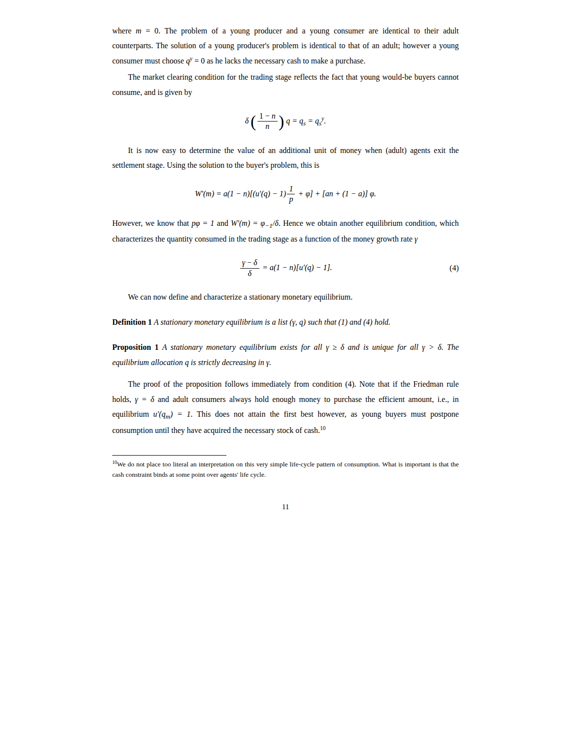where m = 0. The problem of a young producer and a young consumer are identical to their adult counterparts. The solution of a young producer's problem is identical to that of an adult; however a young consumer must choose qy = 0 as he lacks the necessary cash to make a purchase.
The market clearing condition for the trading stage reflects the fact that young would-be buyers cannot consume, and is given by
δ (1 − n n) q = qs = qsy.
It is now easy to determine the value of an additional unit of money when (adult) agents exit the settlement stage. Using the solution to the buyer's problem, this is
W′(m) = a(1 − n)[(u′(q) − 1)1 p + φ] + [an + (1 − a)] φ.
However, we know that pφ = 1 and W′(m) = φ−1/δ. Hence we obtain another equilibrium condition, which characterizes the quantity consumed in the trading stage as a function of the money growth rate γ
γ − δ δ = a(1 − n)[u′(q) − 1]. (4)
We can now define and characterize a stationary monetary equilibrium.
Definition 1 A stationary monetary equilibrium is a list (γ, q) such that (1) and (4) hold.
Proposition 1 A stationary monetary equilibrium exists for all γ ≥ δ and is unique for all γ > δ. The equilibrium allocation q is strictly decreasing in γ.
The proof of the proposition follows immediately from condition (4). Note that if the Friedman rule holds, γ = δ and adult consumers always hold enough money to purchase the efficient amount, i.e., in equilibrium u′(qm) = 1. This does not attain the first best however, as young buyers must postpone consumption until they have acquired the necessary stock of cash.10
10We do not place too literal an interpretation on this very simple life-cycle pattern of consumption. What is important is that the cash constraint binds at some point over agents' life cycle.
11